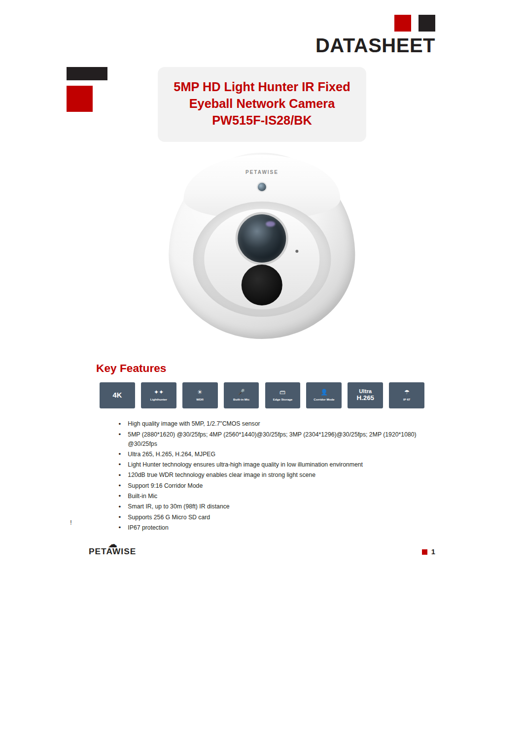DATASHEET
5MP HD Light Hunter IR Fixed
Eyeball Network Camera
PW515F-IS28/BK
PETAWISE
Key Features
4K
✦✦
Lighthunter
☀
WDR
🎤
Built-in Mic
🗃
Edge Storage
👤
Corridor Mode
Ultra
H.265
☂
IP 67
High quality image with 5MP, 1/2.7"CMOS sensor
5MP (2880*1620) @30/25fps; 4MP (2560*1440)@30/25fps; 3MP (2304*1296)@30/25fps; 2MP (1920*1080) @30/25fps
Ultra 265, H.265, H.264, MJPEG
Light Hunter technology ensures ultra-high image quality in low illumination environment
120dB true WDR technology enables clear image in strong light scene
Support 9:16 Corridor Mode
Built-in Mic
Smart IR, up to 30m (98ft) IR distance
Supports 256 G Micro SD card
IP67 protection
!
☁
PETAWISE
1